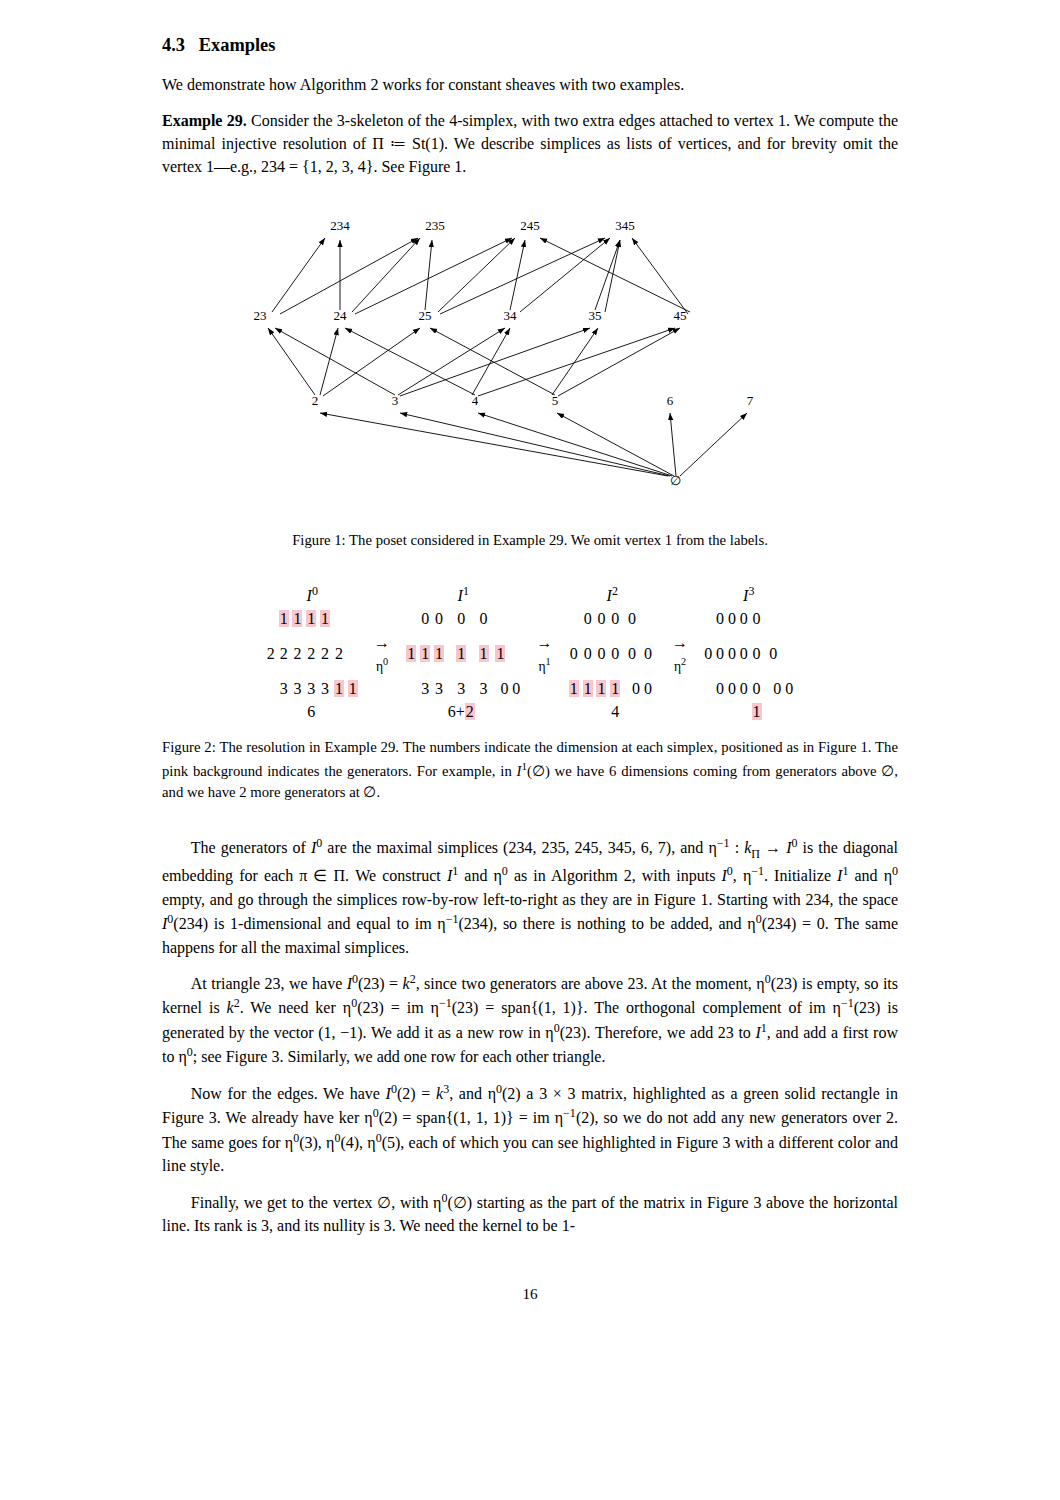4.3 Examples
We demonstrate how Algorithm 2 works for constant sheaves with two examples.
Example 29. Consider the 3-skeleton of the 4-simplex, with two extra edges attached to vertex 1. We compute the minimal injective resolution of Π ≔ St(1). We describe simplices as lists of vertices, and for brevity omit the vertex 1—e.g., 234 = {1, 2, 3, 4}. See Figure 1.
234 235 245 345 23 24 25 34 35 45 2 3 4 5 6 7 ∅
Figure 1: The poset considered in Example 29. We omit vertex 1 from the labels.
| I 0 | | I 1 | | I 2 | | I 3 |
| | 1 | 1 | 1 | 1 | | | | | 0 | 0 | 0 | 0 | | | | | 0 | 0 | 0 | 0 | | | | | 0 | 0 | 0 | 0 | | |
| 2 | 2 | 2 | 2 | 2 | 2 | | → η 0 | 1 | 1 | 1 | 1 | 1 | 1 | | → η 1 | 0 | 0 | 0 | 0 | 0 | 0 | | → η 2 | 0 | 0 | 0 | 0 | 0 | 0 | |
| | 3 | 3 | 3 | 3 | 1 | 1 | | | 3 | 3 | 3 | 3 | 0 | 0 | | 1 | 1 | 1 | 1 | 0 | 0 | | | | 0 | 0 | 0 | 0 | 0 | 0 |
| | | | 6 | | | | | | | | 6+ 2 | | | | | | | | 4 | | | | | | | | | 1 | | |
Figure 2: The resolution in Example 29. The numbers indicate the dimension at each simplex, positioned as in Figure 1. The pink background indicates the generators. For example, in I 1(∅) we have 6 dimensions coming from generators above ∅, and we have 2 more generators at ∅.
The generators of I 0 are the maximal simplices (234, 235, 245, 345, 6, 7), and η−1 : kΠ → I 0 is the diagonal embedding for each π ∈ Π. We construct I 1 and η0 as in Algorithm 2, with inputs I 0, η−1. Initialize I 1 and η0 empty, and go through the simplices row-by-row left-to-right as they are in Figure 1. Starting with 234, the space I 0(234) is 1-dimensional and equal to im η−1(234), so there is nothing to be added, and η0(234) = 0. The same happens for all the maximal simplices.
At triangle 23, we have I 0(23) = k 2, since two generators are above 23. At the moment, η0(23) is empty, so its kernel is k 2. We need ker η0(23) = im η−1(23) = span{(1, 1)}. The orthogonal complement of im η−1(23) is generated by the vector (1, −1). We add it as a new row in η0(23). Therefore, we add 23 to I 1, and add a first row to η0; see Figure 3. Similarly, we add one row for each other triangle.
Now for the edges. We have I 0(2) = k 3, and η0(2) a 3 × 3 matrix, highlighted as a green solid rectangle in Figure 3. We already have ker η0(2) = span{(1, 1, 1)} = im η−1(2), so we do not add any new generators over 2. The same goes for η0(3), η0(4), η0(5), each of which you can see highlighted in Figure 3 with a different color and line style.
Finally, we get to the vertex ∅, with η0(∅) starting as the part of the matrix in Figure 3 above the horizontal line. Its rank is 3, and its nullity is 3. We need the kernel to be 1-
16